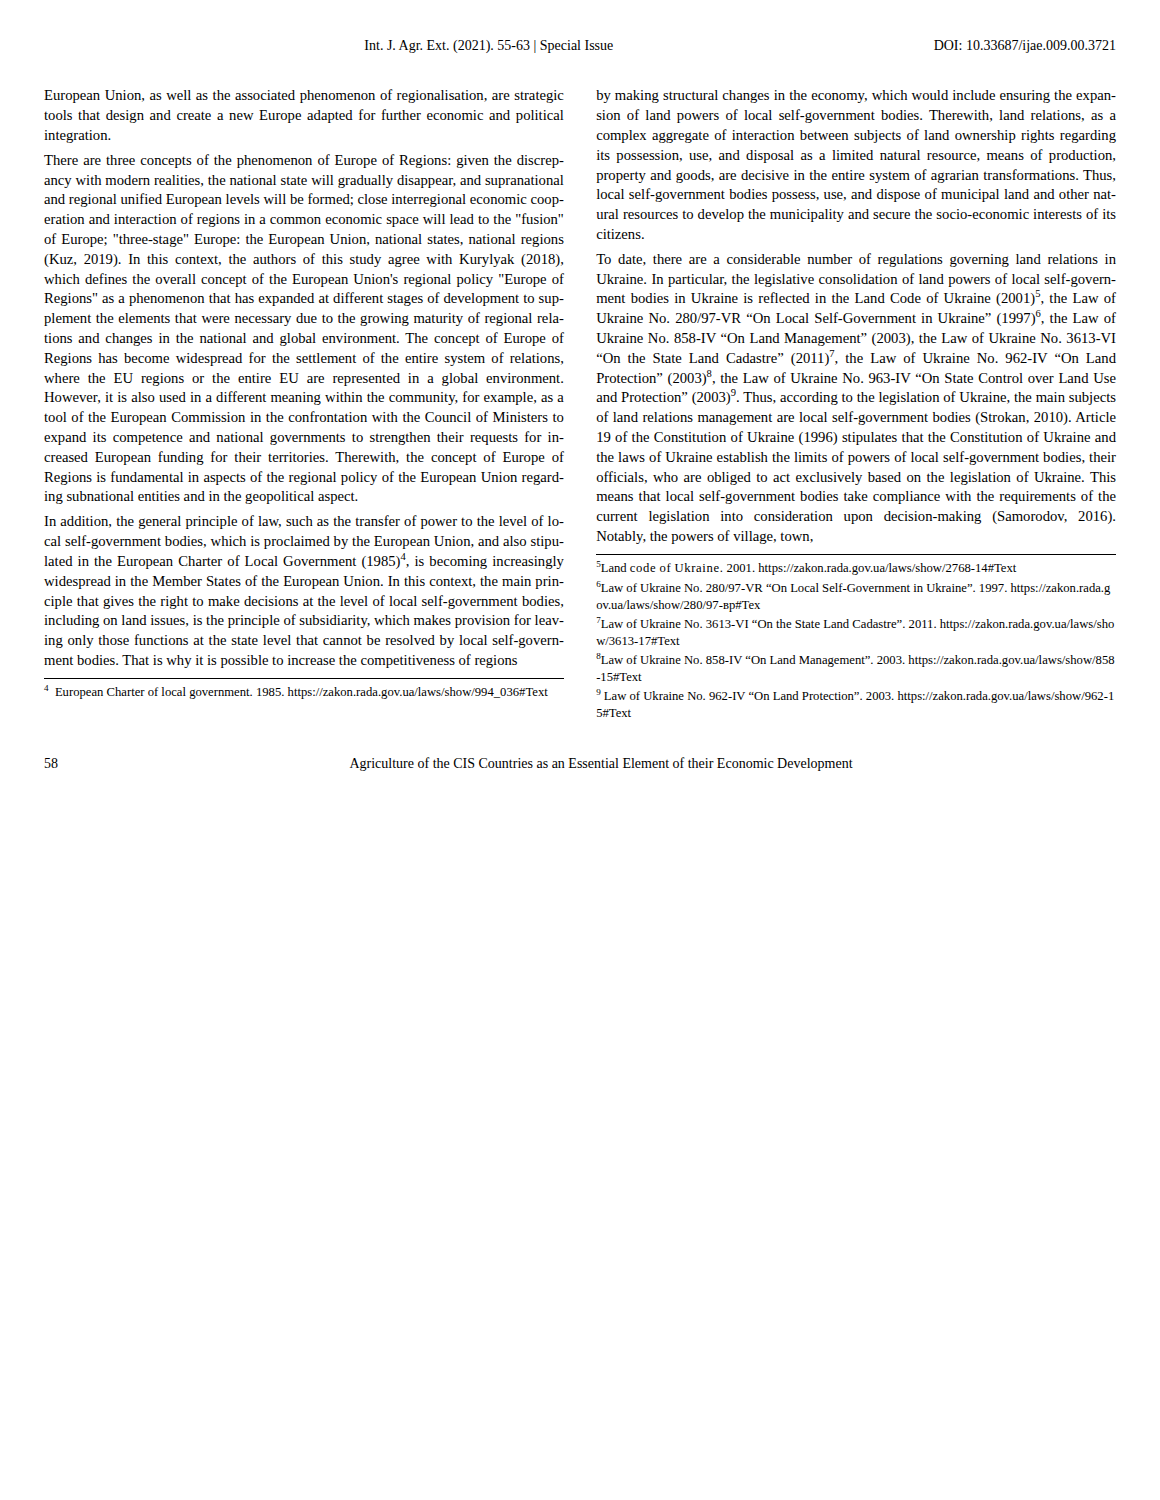Int. J. Agr. Ext. (2021). 55-63 | Special Issue
DOI: 10.33687/ijae.009.00.3721
European Union, as well as the associated phenomenon of regionalisation, are strategic tools that design and create a new Europe adapted for further economic and political integration.
There are three concepts of the phenomenon of Europe of Regions: given the discrepancy with modern realities, the national state will gradually disappear, and supranational and regional unified European levels will be formed; close interregional economic cooperation and interaction of regions in a common economic space will lead to the "fusion" of Europe; "three-stage" Europe: the European Union, national states, national regions (Kuz, 2019). In this context, the authors of this study agree with Kurylyak (2018), which defines the overall concept of the European Union's regional policy "Europe of Regions" as a phenomenon that has expanded at different stages of development to supplement the elements that were necessary due to the growing maturity of regional relations and changes in the national and global environment. The concept of Europe of Regions has become widespread for the settlement of the entire system of relations, where the EU regions or the entire EU are represented in a global environment. However, it is also used in a different meaning within the community, for example, as a tool of the European Commission in the confrontation with the Council of Ministers to expand its competence and national governments to strengthen their requests for increased European funding for their territories. Therewith, the concept of Europe of Regions is fundamental in aspects of the regional policy of the European Union regarding subnational entities and in the geopolitical aspect.
In addition, the general principle of law, such as the transfer of power to the level of local self-government bodies, which is proclaimed by the European Union, and also stipulated in the European Charter of Local Government (1985)4, is becoming increasingly widespread in the Member States of the European Union. In this context, the main principle that gives the right to make decisions at the level of local self-government bodies, including on land issues, is the principle of subsidiarity, which makes provision for leaving only those functions at the state level that cannot be resolved by local self-government bodies. That is why it is possible to increase the competitiveness of regions
4 European Charter of local government. 1985. https://zakon.rada.gov.ua/laws/show/994_036#Text
by making structural changes in the economy, which would include ensuring the expansion of land powers of local self-government bodies. Therewith, land relations, as a complex aggregate of interaction between subjects of land ownership rights regarding its possession, use, and disposal as a limited natural resource, means of production, property and goods, are decisive in the entire system of agrarian transformations. Thus, local self-government bodies possess, use, and dispose of municipal land and other natural resources to develop the municipality and secure the socio-economic interests of its citizens.
To date, there are a considerable number of regulations governing land relations in Ukraine. In particular, the legislative consolidation of land powers of local self-government bodies in Ukraine is reflected in the Land Code of Ukraine (2001)5, the Law of Ukraine No. 280/97-VR “On Local Self-Government in Ukraine” (1997)6, the Law of Ukraine No. 858-IV “On Land Management” (2003), the Law of Ukraine No. 3613-VI “On the State Land Cadastre” (2011)7, the Law of Ukraine No. 962-IV “On Land Protection” (2003)8, the Law of Ukraine No. 963-IV “On State Control over Land Use and Protection” (2003)9. Thus, according to the legislation of Ukraine, the main subjects of land relations management are local self-government bodies (Strokan, 2010). Article 19 of the Constitution of Ukraine (1996) stipulates that the Constitution of Ukraine and the laws of Ukraine establish the limits of powers of local self-government bodies, their officials, who are obliged to act exclusively based on the legislation of Ukraine. This means that local self-government bodies take compliance with the requirements of the current legislation into consideration upon decision-making (Samorodov, 2016). Notably, the powers of village, town,
5Land code of Ukraine. 2001. https://zakon.rada.gov.ua/laws/show/2768-14#Text
6Law of Ukraine No. 280/97-VR “On Local Self-Government in Ukraine”. 1997. https://zakon.rada.gov.ua/laws/show/280/97-вр#Tex
7Law of Ukraine No. 3613-VI “On the State Land Cadastre”. 2011. https://zakon.rada.gov.ua/laws/show/3613-17#Text
8Law of Ukraine No. 858-IV “On Land Management”. 2003. https://zakon.rada.gov.ua/laws/show/858-15#Text
9 Law of Ukraine No. 962-IV “On Land Protection”. 2003. https://zakon.rada.gov.ua/laws/show/962-15#Text
58
Agriculture of the CIS Countries as an Essential Element of their Economic Development